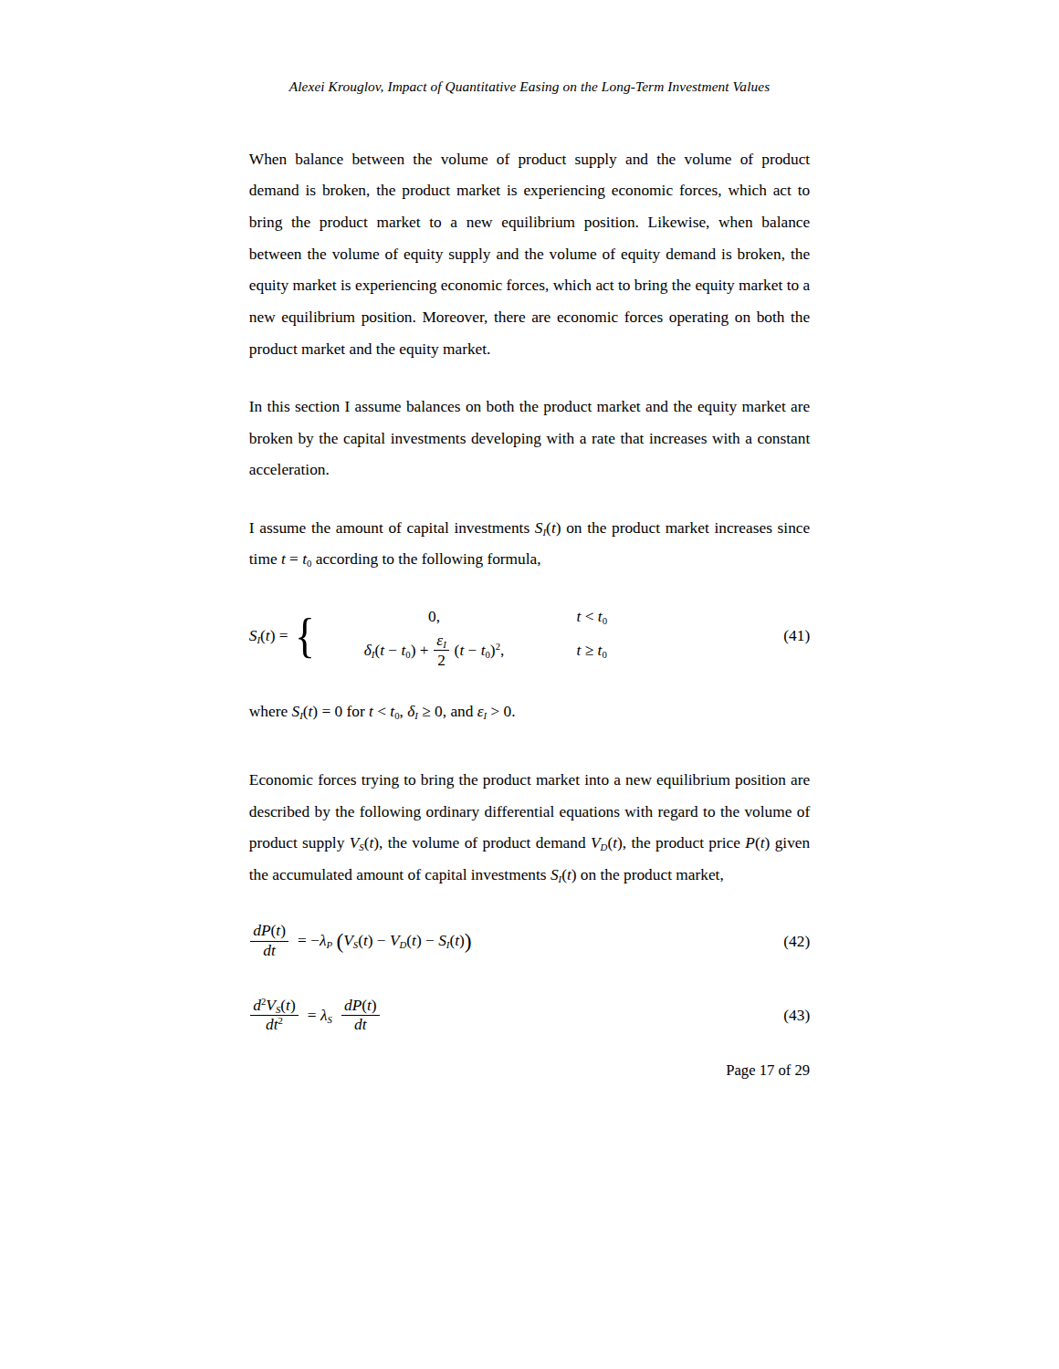Alexei Krouglov, Impact of Quantitative Easing on the Long-Term Investment Values
When balance between the volume of product supply and the volume of product demand is broken, the product market is experiencing economic forces, which act to bring the product market to a new equilibrium position. Likewise, when balance between the volume of equity supply and the volume of equity demand is broken, the equity market is experiencing economic forces, which act to bring the equity market to a new equilibrium position. Moreover, there are economic forces operating on both the product market and the equity market.
In this section I assume balances on both the product market and the equity market are broken by the capital investments developing with a rate that increases with a constant acceleration.
I assume the amount of capital investments SI(t) on the product market increases since time t = t0 according to the following formula,
SI(t) = { 0, t < t0 δI(t − t0) + εI 2 (t − t0)2, t ≥ t0
(41)
where SI(t) = 0 for t < t0, δI ≥ 0, and εI > 0.
Economic forces trying to bring the product market into a new equilibrium position are described by the following ordinary differential equations with regard to the volume of product supply VS(t), the volume of product demand VD(t), the product price P(t) given the accumulated amount of capital investments SI(t) on the product market,
dP(t) dt = −λP (VS(t) − VD(t) − SI(t))
(42)
d2VS(t) dt2 = λS dP(t) dt
(43)
Page 17 of 29